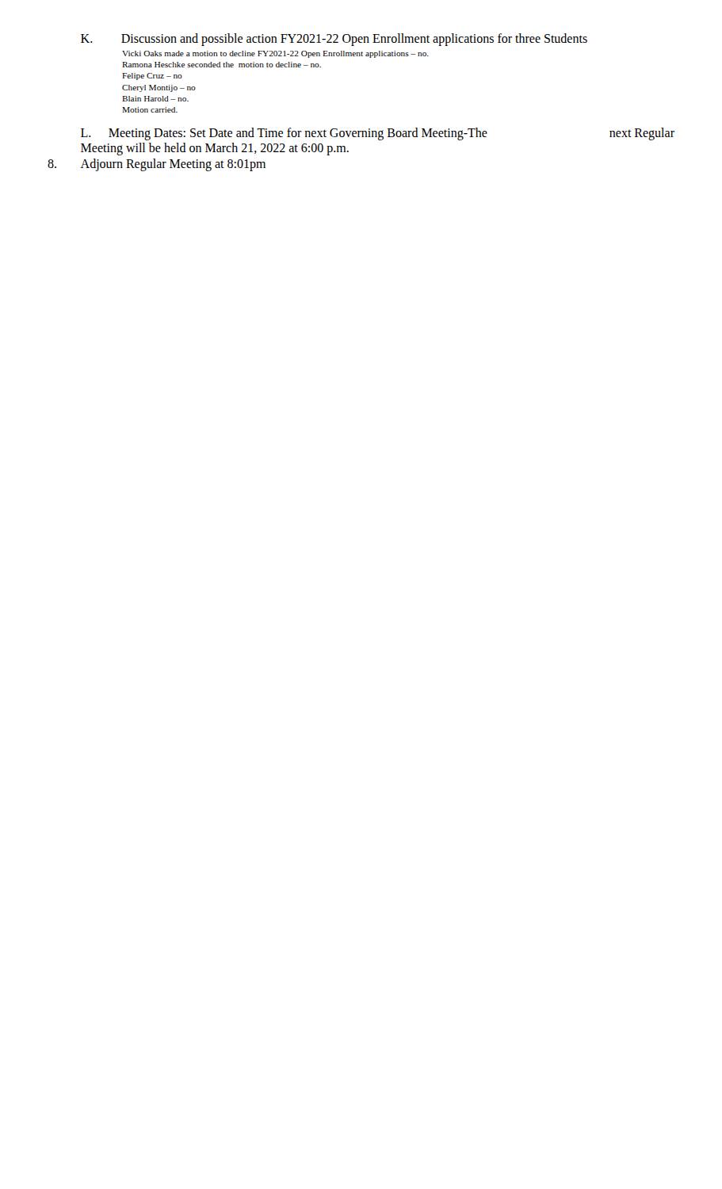K.
Discussion and possible action FY2021-22 Open Enrollment applications for three Students
Vicki Oaks made a motion to decline FY2021-22 Open Enrollment applications – no.
Ramona Heschke seconded the motion to decline – no.
Felipe Cruz – no
Cheryl Montijo – no
Blain Harold – no.
Motion carried.
L.
Meeting Dates: Set Date and Time for next Governing Board Meeting-Thenext Regular
Meeting will be held on March 21, 2022 at 6:00 p.m.
8.
Adjourn Regular Meeting at 8:01pm